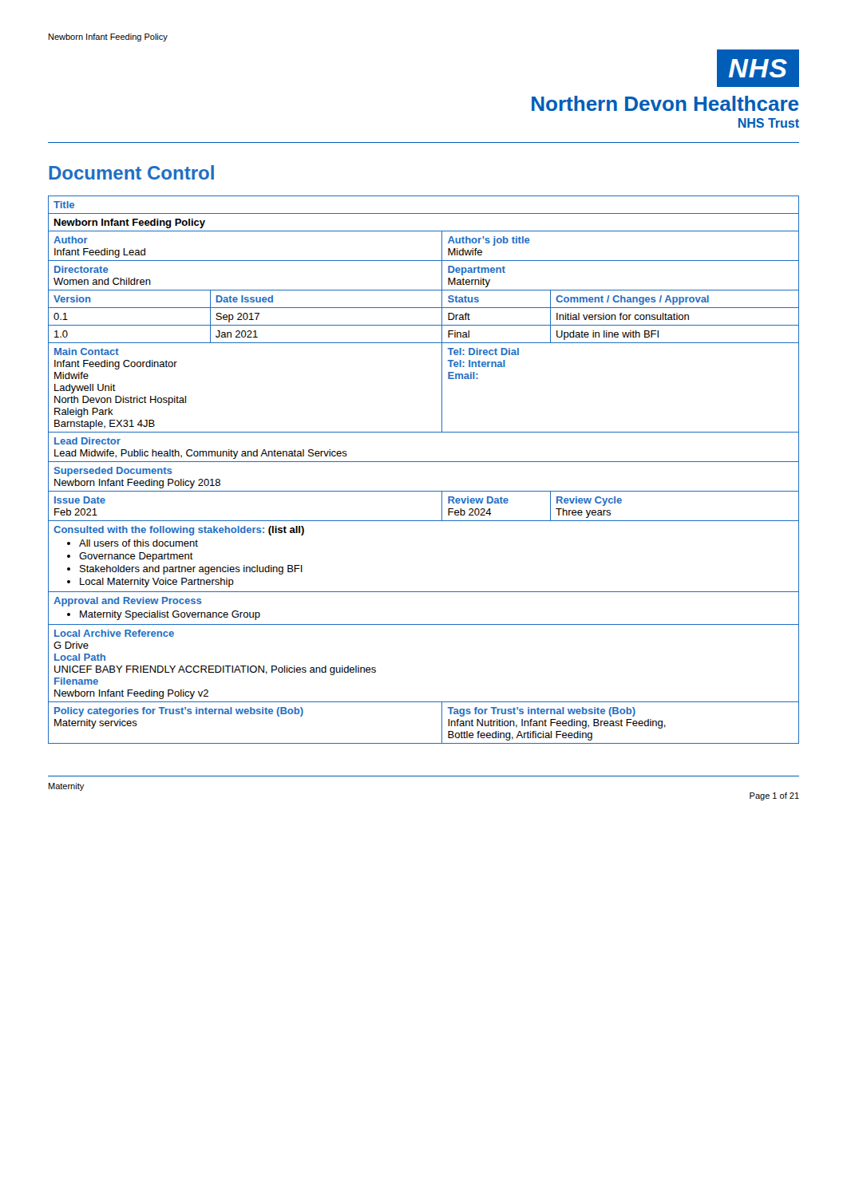Newborn Infant Feeding Policy
NHS
Northern Devon Healthcare
NHS Trust
Document Control
| Title |
| Newborn Infant Feeding Policy |
| Author Infant Feeding Lead | Author’s job title Midwife |
| Directorate Women and Children | Department Maternity |
| Version | Date Issued | Status | Comment / Changes / Approval |
| 0.1 | Sep 2017 | Draft | Initial version for consultation |
| 1.0 | Jan 2021 | Final | Update in line with BFI |
| Main Contact Infant Feeding Coordinator Midwife Ladywell Unit North Devon District Hospital Raleigh Park Barnstaple, EX31 4JB | Tel: Direct Dial Tel: Internal Email: |
| Lead Director Lead Midwife, Public health, Community and Antenatal Services |
| Superseded Documents Newborn Infant Feeding Policy 2018 |
| Issue Date Feb 2021 | Review Date Feb 2024 | Review Cycle Three years |
| Consulted with the following stakeholders: (list all) All users of this document Governance Department Stakeholders and partner agencies including BFI Local Maternity Voice Partnership |
| Approval and Review Process Maternity Specialist Governance Group |
| Local Archive Reference G Drive Local Path UNICEF BABY FRIENDLY ACCREDITIATION, Policies and guidelines Filename Newborn Infant Feeding Policy v2 |
| Policy categories for Trust’s internal website (Bob) Maternity services | Tags for Trust’s internal website (Bob) Infant Nutrition, Infant Feeding, Breast Feeding, Bottle feeding, Artificial Feeding |
Maternity
Page 1 of 21